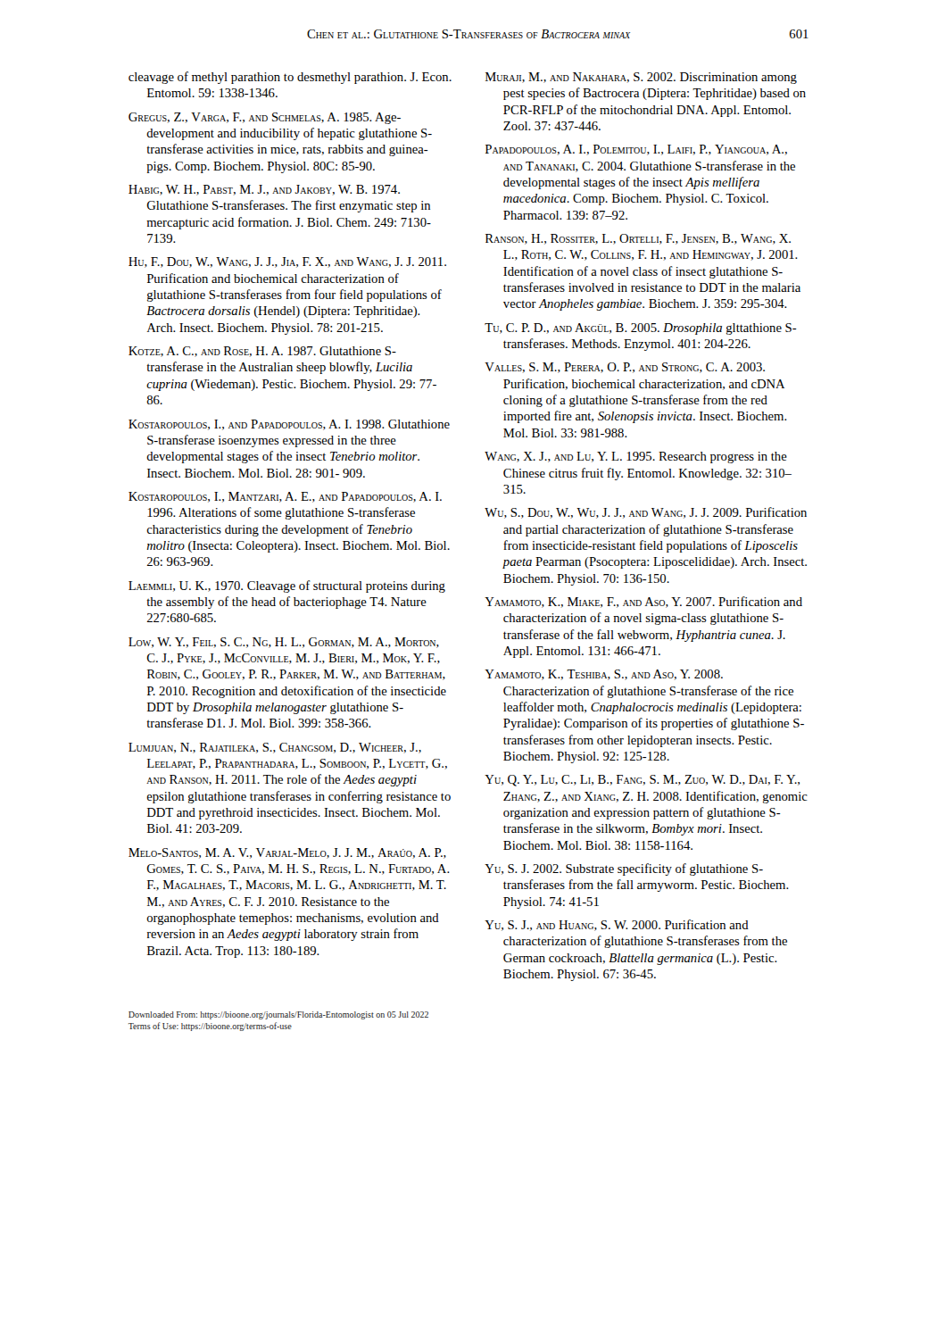Chen et al.: Glutathione S-Transferases of Bactrocera minax 601
cleavage of methyl parathion to desmethyl parathion. J. Econ. Entomol. 59: 1338-1346.
Gregus, Z., Varga, F., and Schmelas, A. 1985. Age-development and inducibility of hepatic glutathione S-transferase activities in mice, rats, rabbits and guinea-pigs. Comp. Biochem. Physiol. 80C: 85-90.
Habig, W. H., Pabst, M. J., and Jakoby, W. B. 1974. Glutathione S-transferases. The first enzymatic step in mercapturic acid formation. J. Biol. Chem. 249: 7130-7139.
Hu, F., Dou, W., Wang, J. J., Jia, F. X., and Wang, J. J. 2011. Purification and biochemical characterization of glutathione S-transferases from four field populations of Bactrocera dorsalis (Hendel) (Diptera: Tephritidae). Arch. Insect. Biochem. Physiol. 78: 201-215.
Kotze, A. C., and Rose, H. A. 1987. Glutathione S-transferase in the Australian sheep blowfly, Lucilia cuprina (Wiedeman). Pestic. Biochem. Physiol. 29: 77-86.
Kostaropoulos, I., and Papadopoulos, A. I. 1998. Glutathione S-transferase isoenzymes expressed in the three developmental stages of the insect Tenebrio molitor. Insect. Biochem. Mol. Biol. 28: 901- 909.
Kostaropoulos, I., Mantzari, A. E., and Papadopoulos, A. I. 1996. Alterations of some glutathione S-transferase characteristics during the development of Tenebrio molitro (Insecta: Coleoptera). Insect. Biochem. Mol. Biol. 26: 963-969.
Laemmli, U. K., 1970. Cleavage of structural proteins during the assembly of the head of bacteriophage T4. Nature 227:680-685.
Low, W. Y., Feil, S. C., Ng, H. L., Gorman, M. A., Morton, C. J., Pyke, J., McConville, M. J., Bieri, M., Mok, Y. F., Robin, C., Gooley, P. R., Parker, M. W., and Batterham, P. 2010. Recognition and detoxification of the insecticide DDT by Drosophila melanogaster glutathione S-transferase D1. J. Mol. Biol. 399: 358-366.
Lumjuan, N., Rajatileka, S., Changsom, D., Wicheer, J., Leelapat, P., Prapanthadara, L., Somboon, P., Lycett, G., and Ranson, H. 2011. The role of the Aedes aegypti epsilon glutathione transferases in conferring resistance to DDT and pyrethroid insecticides. Insect. Biochem. Mol. Biol. 41: 203-209.
Melo-Santos, M. A. V., Varjal-Melo, J. J. M., Araúo, A. P., Gomes, T. C. S., Paiva, M. H. S., Regis, L. N., Furtado, A. F., Magalhaes, T., Macoris, M. L. G., Andrighetti, M. T. M., and Ayres, C. F. J. 2010. Resistance to the organophosphate temephos: mechanisms, evolution and reversion in an Aedes aegypti laboratory strain from Brazil. Acta. Trop. 113: 180-189.
Muraji, M., and Nakahara, S. 2002. Discrimination among pest species of Bactrocera (Diptera: Tephritidae) based on PCR-RFLP of the mitochondrial DNA. Appl. Entomol. Zool. 37: 437-446.
Papadopoulos, A. I., Polemitou, I., Laifi, P., Yiangoua, A., and Tananaki, C. 2004. Glutathione S-transferase in the developmental stages of the insect Apis mellifera macedonica. Comp. Biochem. Physiol. C. Toxicol. Pharmacol. 139: 87–92.
Ranson, H., Rossiter, L., Ortelli, F., Jensen, B., Wang, X. L., Roth, C. W., Collins, F. H., and Hemingway, J. 2001. Identification of a novel class of insect glutathione S-transferases involved in resistance to DDT in the malaria vector Anopheles gambiae. Biochem. J. 359: 295-304.
Tu, C. P. D., and Akgül, B. 2005. Drosophila glttathione S-transferases. Methods. Enzymol. 401: 204-226.
Valles, S. M., Perera, O. P., and Strong, C. A. 2003. Purification, biochemical characterization, and cDNA cloning of a glutathione S-transferase from the red imported fire ant, Solenopsis invicta. Insect. Biochem. Mol. Biol. 33: 981-988.
Wang, X. J., and Lu, Y. L. 1995. Research progress in the Chinese citrus fruit fly. Entomol. Knowledge. 32: 310–315.
Wu, S., Dou, W., Wu, J. J., and Wang, J. J. 2009. Purification and partial characterization of glutathione S-transferase from insecticide-resistant field populations of Liposcelis paeta Pearman (Psocoptera: Liposcelididae). Arch. Insect. Biochem. Physiol. 70: 136-150.
Yamamoto, K., Miake, F., and Aso, Y. 2007. Purification and characterization of a novel sigma-class glutathione S-transferase of the fall webworm, Hyphantria cunea. J. Appl. Entomol. 131: 466-471.
Yamamoto, K., Teshiba, S., and Aso, Y. 2008. Characterization of glutathione S-transferase of the rice leaffolder moth, Cnaphalocrocis medinalis (Lepidoptera: Pyralidae): Comparison of its properties of glutathione S-transferases from other lepidopteran insects. Pestic. Biochem. Physiol. 92: 125-128.
Yu, Q. Y., Lu, C., Li, B., Fang, S. M., Zuo, W. D., Dai, F. Y., Zhang, Z., and Xiang, Z. H. 2008. Identification, genomic organization and expression pattern of glutathione S-transferase in the silkworm, Bombyx mori. Insect. Biochem. Mol. Biol. 38: 1158-1164.
Yu, S. J. 2002. Substrate specificity of glutathione S-transferases from the fall armyworm. Pestic. Biochem. Physiol. 74: 41-51
Yu, S. J., and Huang, S. W. 2000. Purification and characterization of glutathione S-transferases from the German cockroach, Blattella germanica (L.). Pestic. Biochem. Physiol. 67: 36-45.
Downloaded From: https://bioone.org/journals/Florida-Entomologist on 05 Jul 2022
Terms of Use: https://bioone.org/terms-of-use